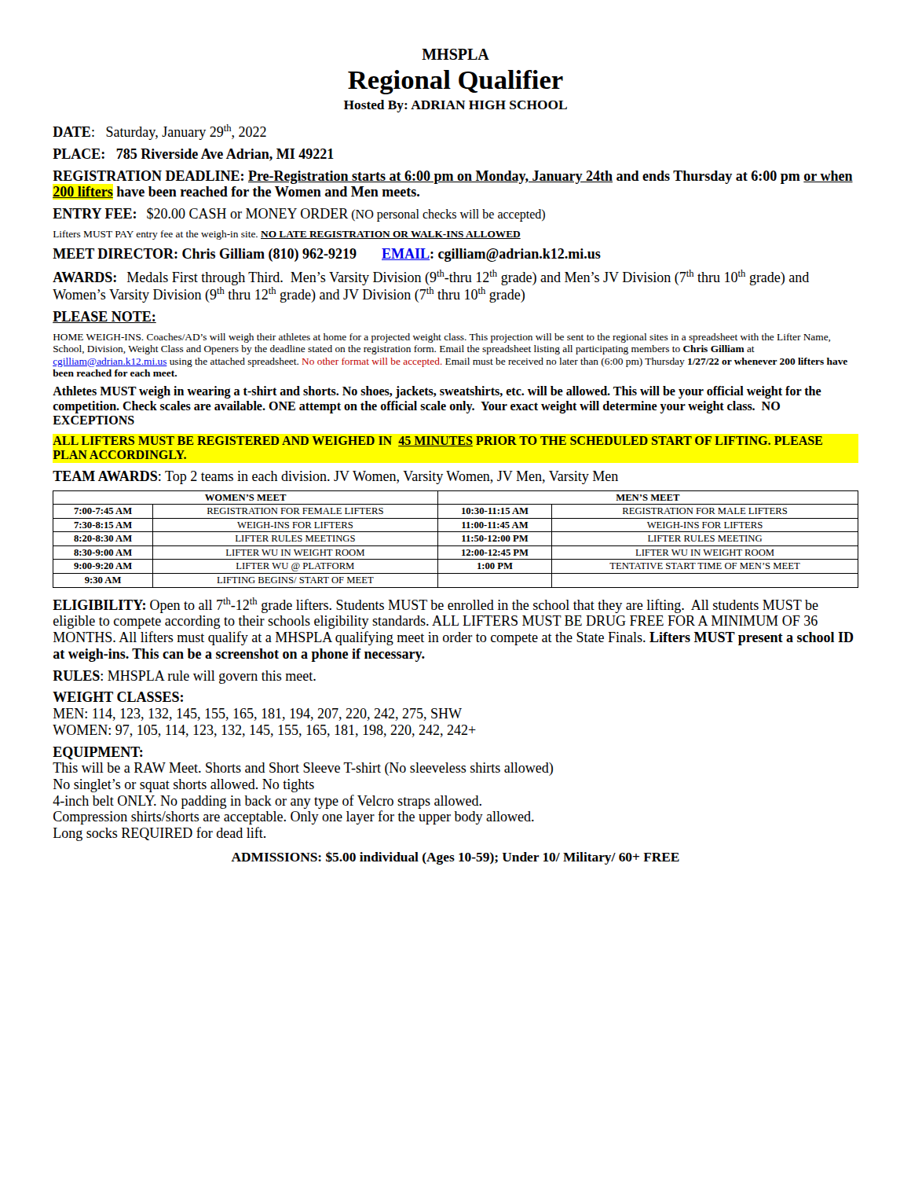MHSPLA
Regional Qualifier
Hosted By: ADRIAN HIGH SCHOOL
DATE: Saturday, January 29th, 2022
PLACE: 785 Riverside Ave Adrian, MI 49221
REGISTRATION DEADLINE: Pre-Registration starts at 6:00 pm on Monday, January 24th and ends Thursday at 6:00 pm or when 200 lifters have been reached for the Women and Men meets.
ENTRY FEE: $20.00 CASH or MONEY ORDER (NO personal checks will be accepted)
Lifters MUST PAY entry fee at the weigh-in site. NO LATE REGISTRATION OR WALK-INS ALLOWED
MEET DIRECTOR: Chris Gilliam (810) 962-9219 EMAIL: cgilliam@adrian.k12.mi.us
AWARDS: Medals First through Third. Men’s Varsity Division (9th-thru 12th grade) and Men’s JV Division (7th thru 10th grade) and Women’s Varsity Division (9th thru 12th grade) and JV Division (7th thru 10th grade)
PLEASE NOTE:
HOME WEIGH-INS. Coaches/AD’s will weigh their athletes at home for a projected weight class. This projection will be sent to the regional sites in a spreadsheet with the Lifter Name, School, Division, Weight Class and Openers by the deadline stated on the registration form. Email the spreadsheet listing all participating members to Chris Gilliam at cgilliam@adrian.k12.mi.us using the attached spreadsheet. No other format will be accepted. Email must be received no later than (6:00 pm) Thursday 1/27/22 or whenever 200 lifters have been reached for each meet.
Athletes MUST weigh in wearing a t-shirt and shorts. No shoes, jackets, sweatshirts, etc. will be allowed. This will be your official weight for the competition. Check scales are available. ONE attempt on the official scale only. Your exact weight will determine your weight class. NO EXCEPTIONS
ALL LIFTERS MUST BE REGISTERED AND WEIGHED IN 45 MINUTES PRIOR TO THE SCHEDULED START OF LIFTING. PLEASE PLAN ACCORDINGLY.
TEAM AWARDS: Top 2 teams in each division. JV Women, Varsity Women, JV Men, Varsity Men
| WOMEN’S MEET | MEN’S MEET |
| --- | --- |
| 7:00-7:45 AM | REGISTRATION FOR FEMALE LIFTERS | 10:30-11:15 AM | REGISTRATION FOR MALE LIFTERS |
| 7:30-8:15 AM | WEIGH-INS FOR LIFTERS | 11:00-11:45 AM | WEIGH-INS FOR LIFTERS |
| 8:20-8:30 AM | LIFTER RULES MEETINGS | 11:50-12:00 PM | LIFTER RULES MEETING |
| 8:30-9:00 AM | LIFTER WU IN WEIGHT ROOM | 12:00-12:45 PM | LIFTER WU IN WEIGHT ROOM |
| 9:00-9:20 AM | LIFTER WU @ PLATFORM | 1:00 PM | TENTATIVE START TIME OF MEN’S MEET |
| 9:30 AM | LIFTING BEGINS/ START OF MEET | | |
ELIGIBILITY: Open to all 7th-12th grade lifters. Students MUST be enrolled in the school that they are lifting. All students MUST be eligible to compete according to their schools eligibility standards. ALL LIFTERS MUST BE DRUG FREE FOR A MINIMUM OF 36 MONTHS. All lifters must qualify at a MHSPLA qualifying meet in order to compete at the State Finals. Lifters MUST present a school ID at weigh-ins. This can be a screenshot on a phone if necessary.
RULES: MHSPLA rule will govern this meet.
WEIGHT CLASSES:
MEN: 114, 123, 132, 145, 155, 165, 181, 194, 207, 220, 242, 275, SHW
WOMEN: 97, 105, 114, 123, 132, 145, 155, 165, 181, 198, 220, 242, 242+
EQUIPMENT:
This will be a RAW Meet. Shorts and Short Sleeve T-shirt (No sleeveless shirts allowed)
No singlet’s or squat shorts allowed. No tights
4-inch belt ONLY. No padding in back or any type of Velcro straps allowed.
Compression shirts/shorts are acceptable. Only one layer for the upper body allowed.
Long socks REQUIRED for dead lift.
ADMISSIONS: $5.00 individual (Ages 10-59); Under 10/ Military/ 60+ FREE